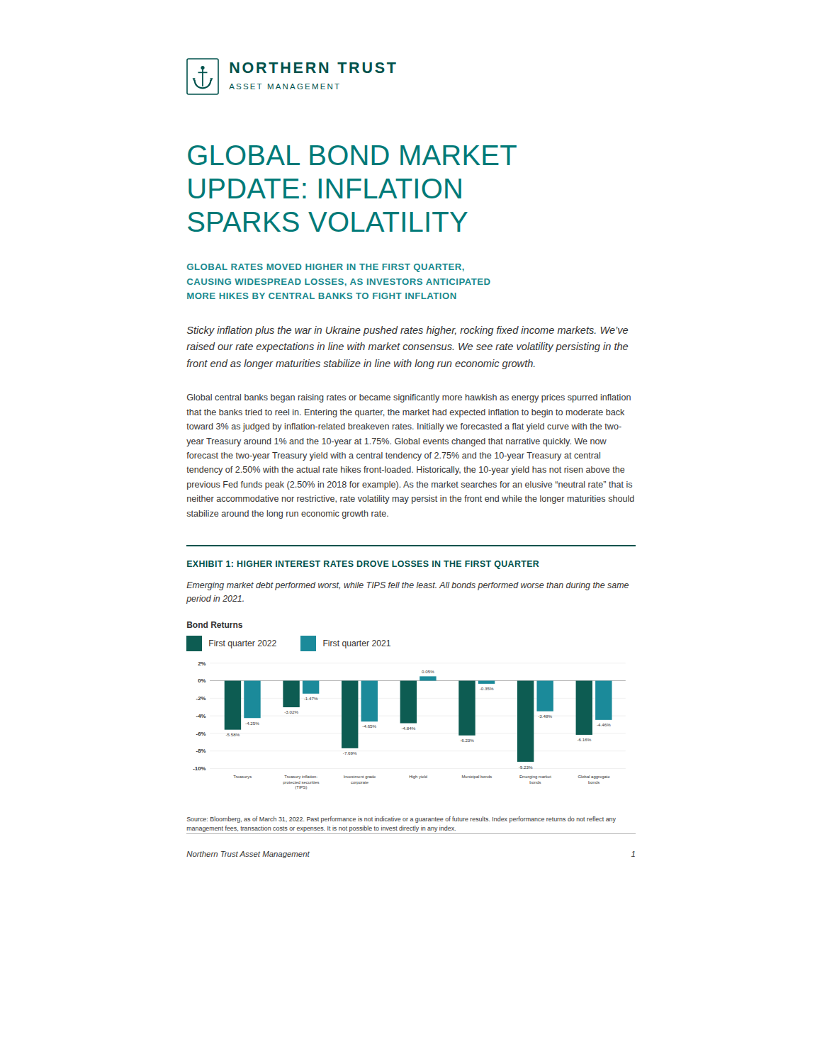NORTHERN TRUST
ASSET MANAGEMENT
GLOBAL BOND MARKET
UPDATE: INFLATION
SPARKS VOLATILITY
GLOBAL RATES MOVED HIGHER IN THE FIRST QUARTER,
CAUSING WIDESPREAD LOSSES, AS INVESTORS ANTICIPATED
MORE HIKES BY CENTRAL BANKS TO FIGHT INFLATION
Sticky inflation plus the war in Ukraine pushed rates higher, rocking fixed income markets. We’ve raised our rate expectations in line with market consensus. We see rate volatility persisting in the front end as longer maturities stabilize in line with long run economic growth.
Global central banks began raising rates or became significantly more hawkish as energy prices spurred inflation that the banks tried to reel in. Entering the quarter, the market had expected inflation to begin to moderate back toward 3% as judged by inflation-related breakeven rates. Initially we forecasted a flat yield curve with the two-year Treasury around 1% and the 10-year at 1.75%. Global events changed that narrative quickly. We now forecast the two-year Treasury yield with a central tendency of 2.75% and the 10-year Treasury at central tendency of 2.50% with the actual rate hikes front-loaded. Historically, the 10-year yield has not risen above the previous Fed funds peak (2.50% in 2018 for example). As the market searches for an elusive “neutral rate” that is neither accommodative nor restrictive, rate volatility may persist in the front end while the longer maturities should stabilize around the long run economic growth rate.
EXHIBIT 1: HIGHER INTEREST RATES DROVE LOSSES IN THE FIRST QUARTER
Emerging market debt performed worst, while TIPS fell the least. All bonds performed worse than during the same period in 2021.
Bond Returns
First quarter 2022
First quarter 2021
2% 0% -2% -4% -6% -8% -10% Group 1: Treasurys -5.58 / -4.25 -5.58% -4.25% Treasurys Group 2: TIPS -3.02 / -1.47 -3.02% -1.47% Treasury inflation- protected securities (TIPS) Group 3: Investment grade corporate -7.69 / -4.65 -7.69% -4.65% Investment grade corporate Group 4: High yield -4.84 / +0.05 -4.84% 0.05% High yield Group 5: Municipal bonds -6.23 / -0.35 -6.23% -0.35% Municipal bonds Group 6: Emerging market bonds -9.23 / -3.48 -9.23% -3.48% Emerging market bonds Group 7: Global aggregate bonds -6.16 / -4.46 -6.16% -4.46% Global aggregate bonds
Source: Bloomberg, as of March 31, 2022. Past performance is not indicative or a guarantee of future results. Index performance returns do not reflect any management fees, transaction costs or expenses. It is not possible to invest directly in any index.
Northern Trust Asset Management
1